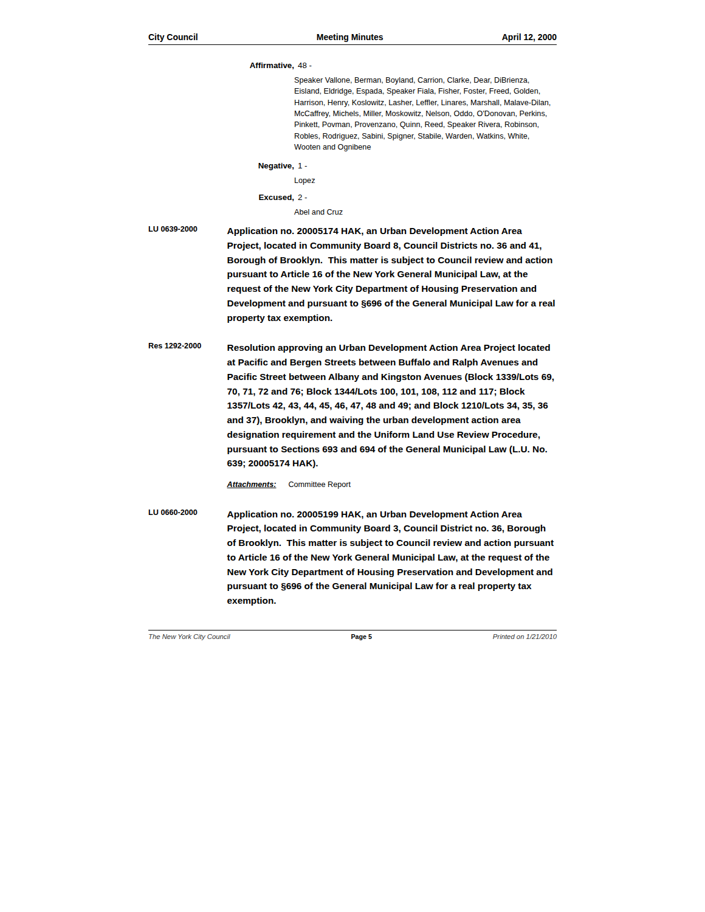City Council
Meeting Minutes
April 12, 2000
Affirmative,
48 -
Speaker Vallone, Berman, Boyland, Carrion, Clarke, Dear, DiBrienza, Eisland, Eldridge, Espada, Speaker Fiala, Fisher, Foster, Freed, Golden, Harrison, Henry, Koslowitz, Lasher, Leffler, Linares, Marshall, Malave-Dilan, McCaffrey, Michels, Miller, Moskowitz, Nelson, Oddo, O'Donovan, Perkins, Pinkett, Povman, Provenzano, Quinn, Reed, Speaker Rivera, Robinson, Robles, Rodriguez, Sabini, Spigner, Stabile, Warden, Watkins, White, Wooten and Ognibene
Negative,
1 -
Lopez
Excused,
2 -
Abel and Cruz
LU 0639-2000
Application no. 20005174 HAK, an Urban Development Action Area Project, located in Community Board 8, Council Districts no. 36 and 41, Borough of Brooklyn. This matter is subject to Council review and action pursuant to Article 16 of the New York General Municipal Law, at the request of the New York City Department of Housing Preservation and Development and pursuant to §696 of the General Municipal Law for a real property tax exemption.
Res 1292-2000
Resolution approving an Urban Development Action Area Project located at Pacific and Bergen Streets between Buffalo and Ralph Avenues and Pacific Street between Albany and Kingston Avenues (Block 1339/Lots 69, 70, 71, 72 and 76; Block 1344/Lots 100, 101, 108, 112 and 117; Block 1357/Lots 42, 43, 44, 45, 46, 47, 48 and 49; and Block 1210/Lots 34, 35, 36 and 37), Brooklyn, and waiving the urban development action area designation requirement and the Uniform Land Use Review Procedure, pursuant to Sections 693 and 694 of the General Municipal Law (L.U. No. 639; 20005174 HAK).
Attachments:
Committee Report
LU 0660-2000
Application no. 20005199 HAK, an Urban Development Action Area Project, located in Community Board 3, Council District no. 36, Borough of Brooklyn. This matter is subject to Council review and action pursuant to Article 16 of the New York General Municipal Law, at the request of the New York City Department of Housing Preservation and Development and pursuant to §696 of the General Municipal Law for a real property tax exemption.
The New York City Council
Page 5
Printed on 1/21/2010